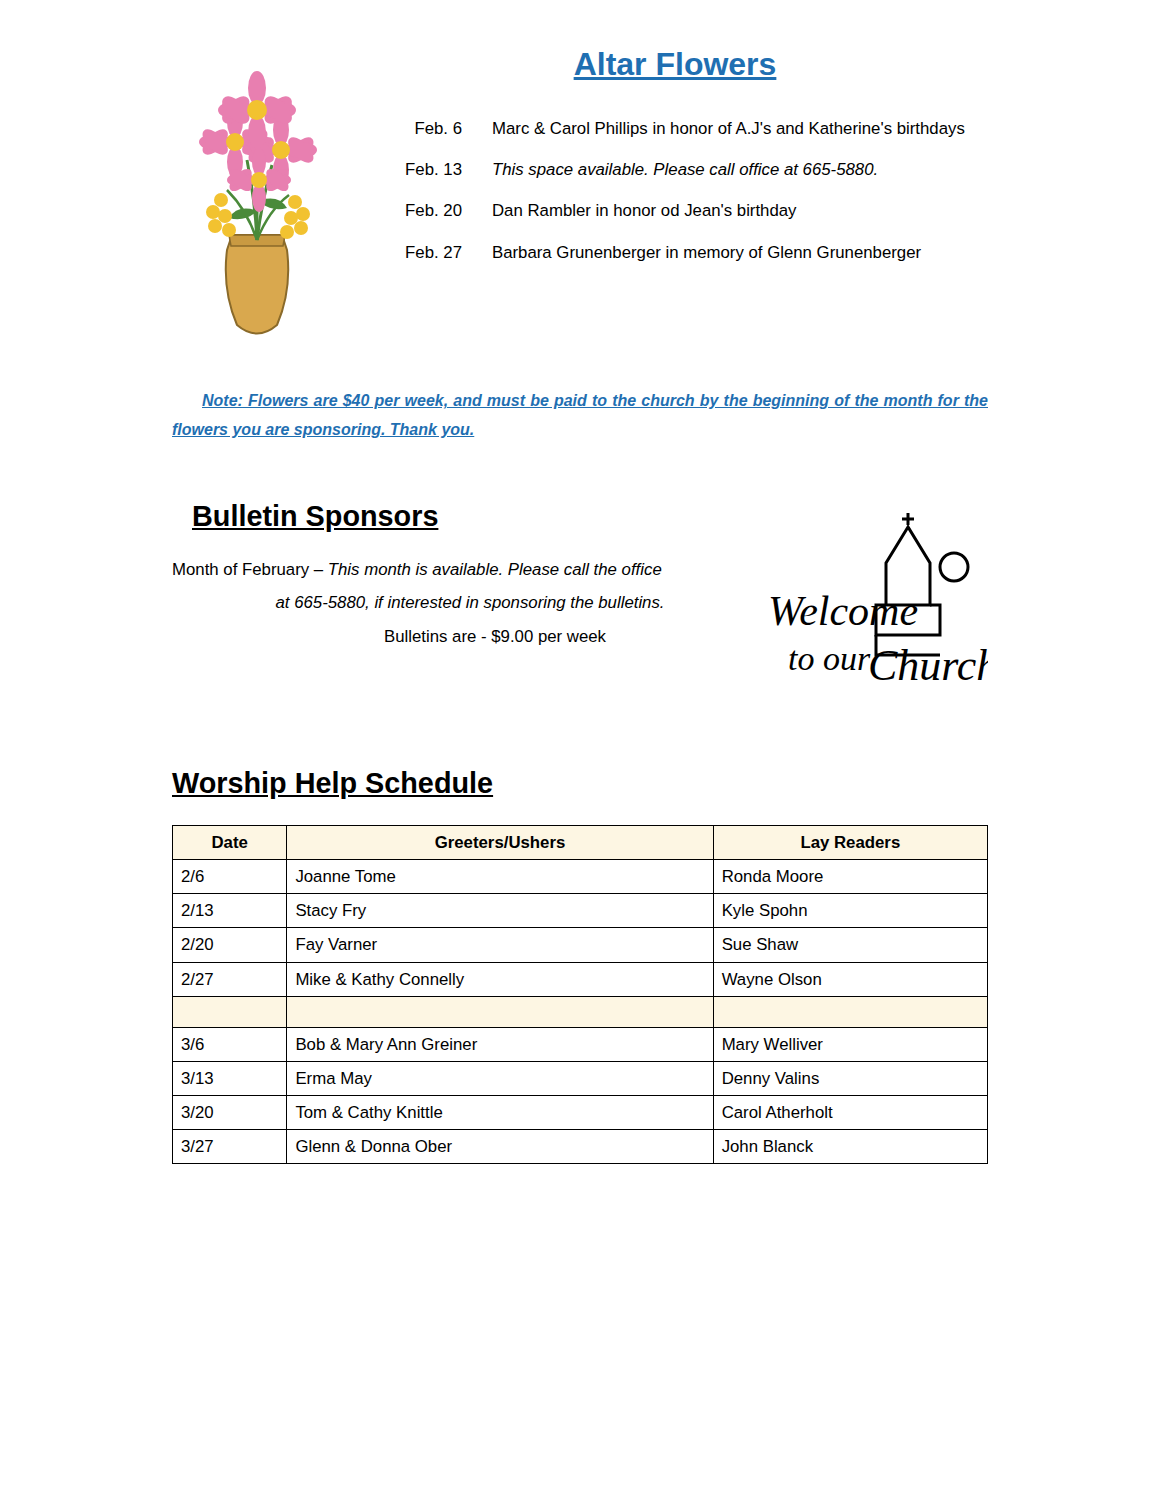Altar Flowers
| Feb. 6 | Marc & Carol Phillips in honor of A.J's and Katherine's birthdays |
| Feb. 13 | This space available. Please call office at 665-5880. |
| Feb. 20 | Dan Rambler in honor od Jean's birthday |
| Feb. 27 | Barbara Grunenberger in memory of Glenn Grunenberger |
Note: Flowers are $40 per week, and must be paid to the church by the beginning of the month for the flowers you are sponsoring. Thank you.
Bulletin Sponsors
Month of February – This month is available. Please call the office at 665-5880, if interested in sponsoring the bulletins. Bulletins are - $9.00 per week
Welcome to our Church
Worship Help Schedule
| Date | Greeters/Ushers | Lay Readers |
| --- | --- | --- |
| 2/6 | Joanne Tome | Ronda Moore |
| 2/13 | Stacy Fry | Kyle Spohn |
| 2/20 | Fay Varner | Sue Shaw |
| 2/27 | Mike & Kathy Connelly | Wayne Olson |
| 3/6 | Bob & Mary Ann Greiner | Mary Welliver |
| 3/13 | Erma May | Denny Valins |
| 3/20 | Tom & Cathy Knittle | Carol Atherholt |
| 3/27 | Glenn & Donna Ober | John Blanck |